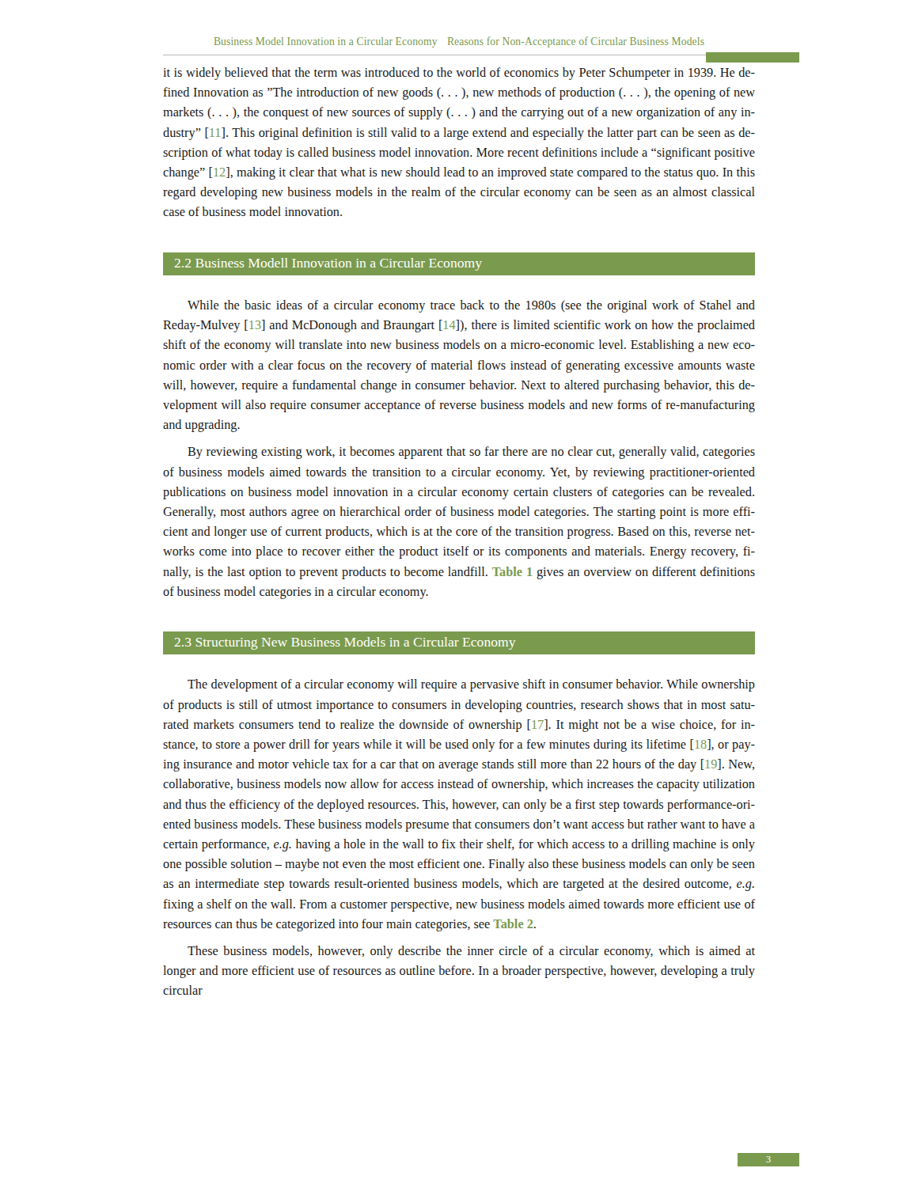Business Model Innovation in a Circular Economy Reasons for Non-Acceptance of Circular Business Models
it is widely believed that the term was introduced to the world of economics by Peter Schumpeter in 1939. He defined Innovation as ”The introduction of new goods (. . . ), new methods of production (. . . ), the opening of new markets (. . . ), the conquest of new sources of supply (. . . ) and the carrying out of a new organization of any industry” [11]. This original definition is still valid to a large extend and especially the latter part can be seen as description of what today is called business model innovation. More recent definitions include a “significant positive change” [12], making it clear that what is new should lead to an improved state compared to the status quo. In this regard developing new business models in the realm of the circular economy can be seen as an almost classical case of business model innovation.
2.2 Business Modell Innovation in a Circular Economy
While the basic ideas of a circular economy trace back to the 1980s (see the original work of Stahel and Reday-Mulvey [13] and McDonough and Braungart [14]), there is limited scientific work on how the proclaimed shift of the economy will translate into new business models on a micro-economic level. Establishing a new economic order with a clear focus on the recovery of material flows instead of generating excessive amounts waste will, however, require a fundamental change in consumer behavior. Next to altered purchasing behavior, this development will also require consumer acceptance of reverse business models and new forms of re-manufacturing and upgrading.
By reviewing existing work, it becomes apparent that so far there are no clear cut, generally valid, categories of business models aimed towards the transition to a circular economy. Yet, by reviewing practitioner-oriented publications on business model innovation in a circular economy certain clusters of categories can be revealed. Generally, most authors agree on hierarchical order of business model categories. The starting point is more efficient and longer use of current products, which is at the core of the transition progress. Based on this, reverse networks come into place to recover either the product itself or its components and materials. Energy recovery, finally, is the last option to prevent products to become landfill. Table 1 gives an overview on different definitions of business model categories in a circular economy.
2.3 Structuring New Business Models in a Circular Economy
The development of a circular economy will require a pervasive shift in consumer behavior. While ownership of products is still of utmost importance to consumers in developing countries, research shows that in most saturated markets consumers tend to realize the downside of ownership [17]. It might not be a wise choice, for instance, to store a power drill for years while it will be used only for a few minutes during its lifetime [18], or paying insurance and motor vehicle tax for a car that on average stands still more than 22 hours of the day [19]. New, collaborative, business models now allow for access instead of ownership, which increases the capacity utilization and thus the efficiency of the deployed resources. This, however, can only be a first step towards performance-oriented business models. These business models presume that consumers don’t want access but rather want to have a certain performance, e.g. having a hole in the wall to fix their shelf, for which access to a drilling machine is only one possible solution – maybe not even the most efficient one. Finally also these business models can only be seen as an intermediate step towards result-oriented business models, which are targeted at the desired outcome, e.g. fixing a shelf on the wall. From a customer perspective, new business models aimed towards more efficient use of resources can thus be categorized into four main categories, see Table 2.
These business models, however, only describe the inner circle of a circular economy, which is aimed at longer and more efficient use of resources as outline before. In a broader perspective, however, developing a truly circular
3